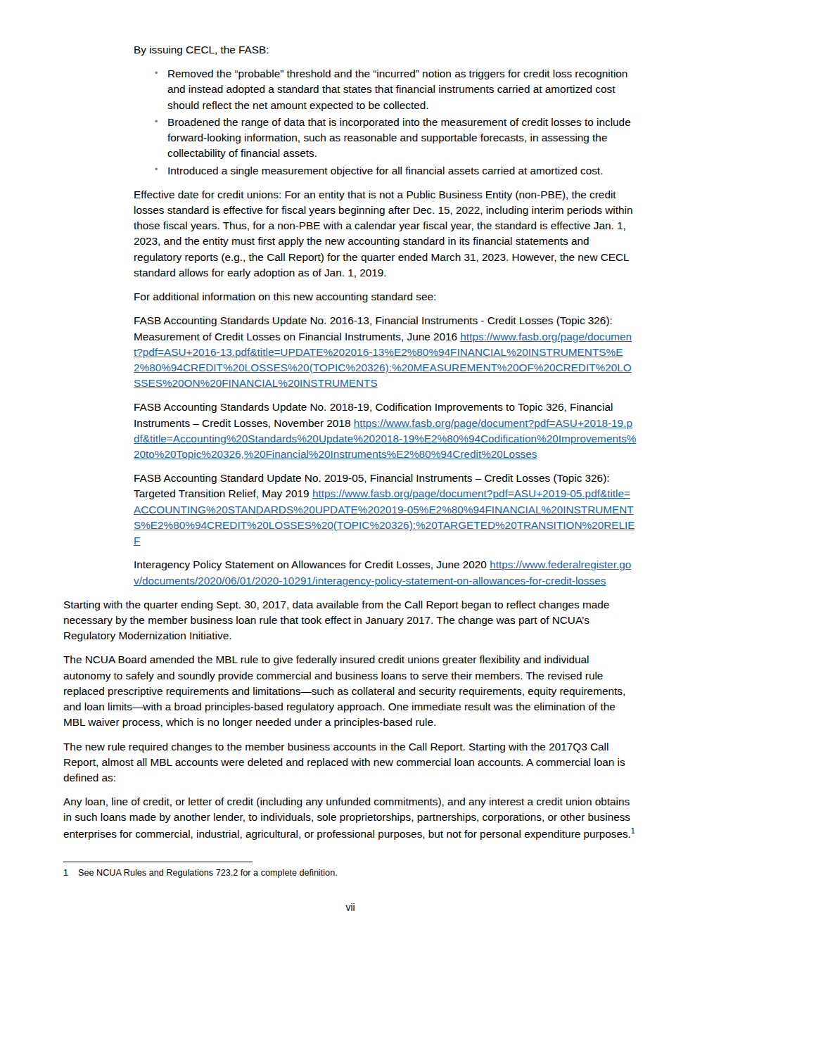By issuing CECL, the FASB:
Removed the “probable” threshold and the “incurred” notion as triggers for credit loss recognition and instead adopted a standard that states that financial instruments carried at amortized cost should reflect the net amount expected to be collected.
Broadened the range of data that is incorporated into the measurement of credit losses to include forward-looking information, such as reasonable and supportable forecasts, in assessing the collectability of financial assets.
Introduced a single measurement objective for all financial assets carried at amortized cost.
Effective date for credit unions: For an entity that is not a Public Business Entity (non-PBE), the credit losses standard is effective for fiscal years beginning after Dec. 15, 2022, including interim periods within those fiscal years. Thus, for a non-PBE with a calendar year fiscal year, the standard is effective Jan. 1, 2023, and the entity must first apply the new accounting standard in its financial statements and regulatory reports (e.g., the Call Report) for the quarter ended March 31, 2023. However, the new CECL standard allows for early adoption as of Jan. 1, 2019.
For additional information on this new accounting standard see:
FASB Accounting Standards Update No. 2016-13, Financial Instruments - Credit Losses (Topic 326): Measurement of Credit Losses on Financial Instruments, June 2016 https://www.fasb.org/page/document?pdf=ASU+2016-13.pdf&title=UPDATE%202016-13%E2%80%94FINANCIAL%20INSTRUMENTS%E2%80%94CREDIT%20LOSSES%20(TOPIC%20326):%20MEASUREMENT%20OF%20CREDIT%20LOSSES%20ON%20FINANCIAL%20INSTRUMENTS
FASB Accounting Standards Update No. 2018-19, Codification Improvements to Topic 326, Financial Instruments – Credit Losses, November 2018 https://www.fasb.org/page/document?pdf=ASU+2018-19.pdf&title=Accounting%20Standards%20Update%202018-19%E2%80%94Codification%20Improvements%20to%20Topic%20326,%20Financial%20Instruments%E2%80%94Credit%20Losses
FASB Accounting Standard Update No. 2019-05, Financial Instruments – Credit Losses (Topic 326): Targeted Transition Relief, May 2019 https://www.fasb.org/page/document?pdf=ASU+2019-05.pdf&title=ACCOUNTING%20STANDARDS%20UPDATE%202019-05%E2%80%94FINANCIAL%20INSTRUMENTS%E2%80%94CREDIT%20LOSSES%20(TOPIC%20326):%20TARGETED%20TRANSITION%20RELIEF
Interagency Policy Statement on Allowances for Credit Losses, June 2020 https://www.federalregister.gov/documents/2020/06/01/2020-10291/interagency-policy-statement-on-allowances-for-credit-losses
Starting with the quarter ending Sept. 30, 2017, data available from the Call Report began to reflect changes made necessary by the member business loan rule that took effect in January 2017. The change was part of NCUA’s Regulatory Modernization Initiative.
The NCUA Board amended the MBL rule to give federally insured credit unions greater flexibility and individual autonomy to safely and soundly provide commercial and business loans to serve their members. The revised rule replaced prescriptive requirements and limitations—such as collateral and security requirements, equity requirements, and loan limits—with a broad principles-based regulatory approach. One immediate result was the elimination of the MBL waiver process, which is no longer needed under a principles-based rule.
The new rule required changes to the member business accounts in the Call Report. Starting with the 2017Q3 Call Report, almost all MBL accounts were deleted and replaced with new commercial loan accounts. A commercial loan is defined as:
Any loan, line of credit, or letter of credit (including any unfunded commitments), and any interest a credit union obtains in such loans made by another lender, to individuals, sole proprietorships, partnerships, corporations, or other business enterprises for commercial, industrial, agricultural, or professional purposes, but not for personal expenditure purposes.1
1 See NCUA Rules and Regulations 723.2 for a complete definition.
vii